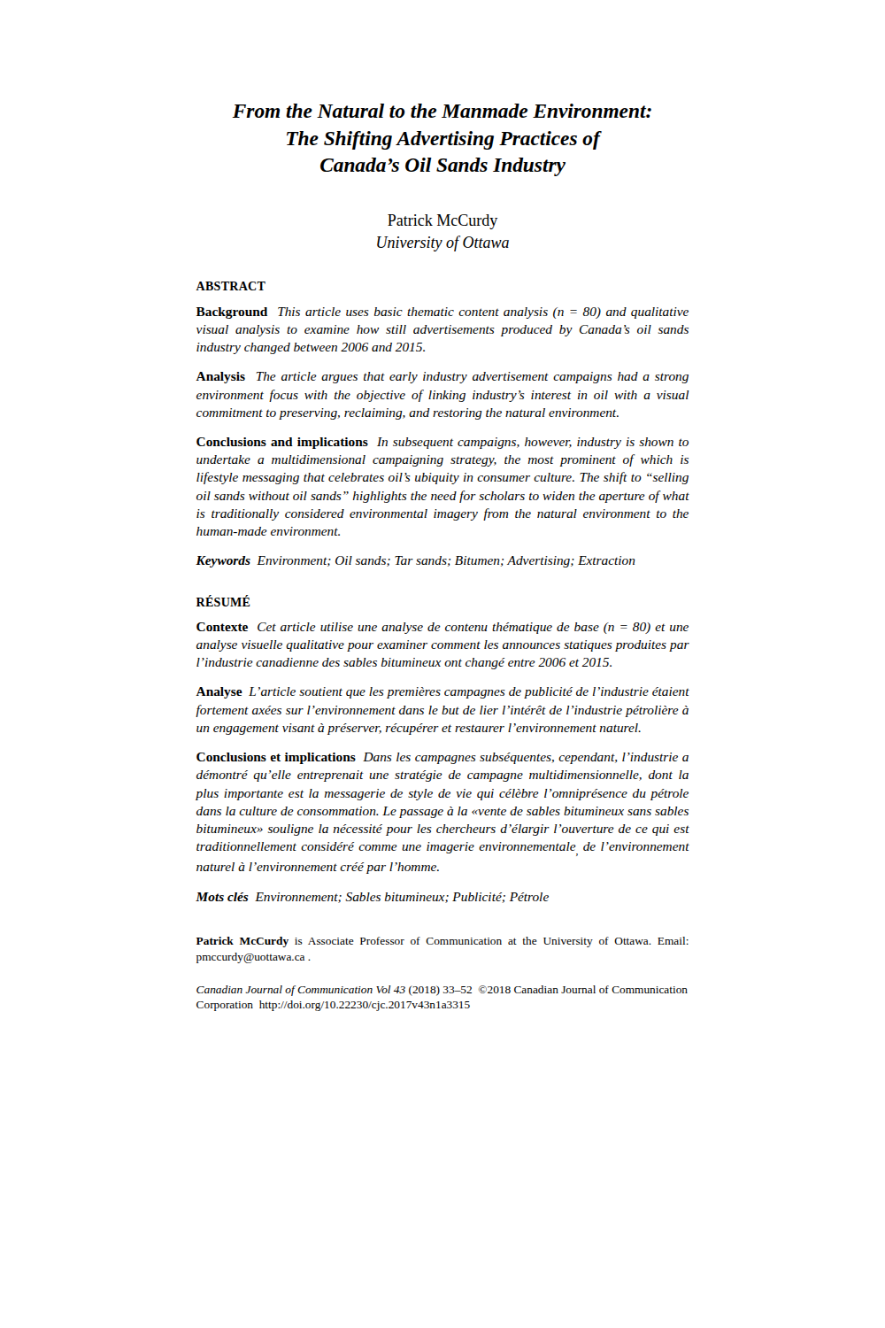From the Natural to the Manmade Environment:
The Shifting Advertising Practices of
Canada’s Oil Sands Industry
Patrick McCurdy
University of Ottawa
ABSTRACT
Background This article uses basic thematic content analysis (n = 80) and qualitative visual analysis to examine how still advertisements produced by Canada’s oil sands industry changed between 2006 and 2015.
Analysis The article argues that early industry advertisement campaigns had a strong environment focus with the objective of linking industry’s interest in oil with a visual commitment to preserving, reclaiming, and restoring the natural environment.
Conclusions and implications In subsequent campaigns, however, industry is shown to undertake a multidimensional campaigning strategy, the most prominent of which is lifestyle messaging that celebrates oil’s ubiquity in consumer culture. The shift to “selling oil sands without oil sands” highlights the need for scholars to widen the aperture of what is traditionally considered environmental imagery from the natural environment to the human-made environment.
Keywords Environment; Oil sands; Tar sands; Bitumen; Advertising; Extraction
RÉSUMÉ
Contexte Cet article utilise une analyse de contenu thématique de base (n = 80) et une analyse visuelle qualitative pour examiner comment les announces statiques produites par l’industrie canadienne des sables bitumineux ont changé entre 2006 et 2015.
Analyse L’article soutient que les premières campagnes de publicité de l’industrie étaient fortement axées sur l’environnement dans le but de lier l’intérêt de l’industrie pétrolière à un engagement visant à préserver, récupérer et restaurer l’environnement naturel.
Conclusions et implications Dans les campagnes subséquentes, cependant, l’industrie a démontré qu’elle entreprenait une stratégie de campagne multidimensionnelle, dont la plus importante est la messagerie de style de vie qui célèbre l’omniprésence du pétrole dans la culture de consommation. Le passage à la «vente de sables bitumineux sans sables bitumineux» souligne la nécessité pour les chercheurs d’élargir l’ouverture de ce qui est traditionnellement considéré comme une imagerie environnementale, de l’environnement naturel à l’environnement créé par l’homme.
Mots clés Environnement; Sables bitumineux; Publicité; Pétrole
Patrick McCurdy is Associate Professor of Communication at the University of Ottawa. Email: pmccurdy@uottawa.ca .
Canadian Journal of Communication Vol 43 (2018) 33–52 ©2018 Canadian Journal of Communication Corporation http://doi.org/10.22230/cjc.2017v43n1a3315